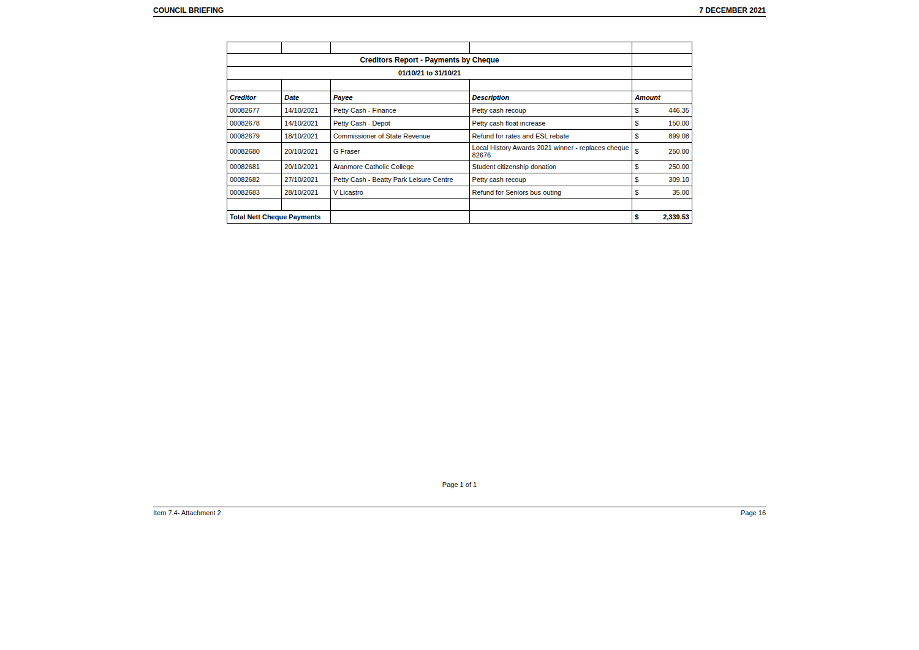COUNCIL BRIEFING
7 DECEMBER 2021
| Creditors Report - Payments by Cheque | |
| 01/10/21 to 31/10/21 | |
| Creditor | Date | Payee | Description | Amount |
| 00082677 | 14/10/2021 | Petty Cash - Finance | Petty cash recoup | $ | 446.35 |
| 00082678 | 14/10/2021 | Petty Cash - Depot | Petty cash float increase | $ | 150.00 |
| 00082679 | 18/10/2021 | Commissioner of State Revenue | Refund for rates and ESL rebate | $ | 899.08 |
| 00082680 | 20/10/2021 | G Fraser | Local History Awards 2021 winner - replaces cheque 82676 | $ | 250.00 |
| 00082681 | 20/10/2021 | Aranmore Catholic College | Student citizenship donation | $ | 250.00 |
| 00082682 | 27/10/2021 | Petty Cash - Beatty Park Leisure Centre | Petty cash recoup | $ | 309.10 |
| 00082683 | 28/10/2021 | V Licastro | Refund for Seniors bus outing | $ | 35.00 |
| Total Nett Cheque Payments | | | $ | 2,339.53 |
Page 1 of 1
Item 7.4- Attachment 2
Page 16